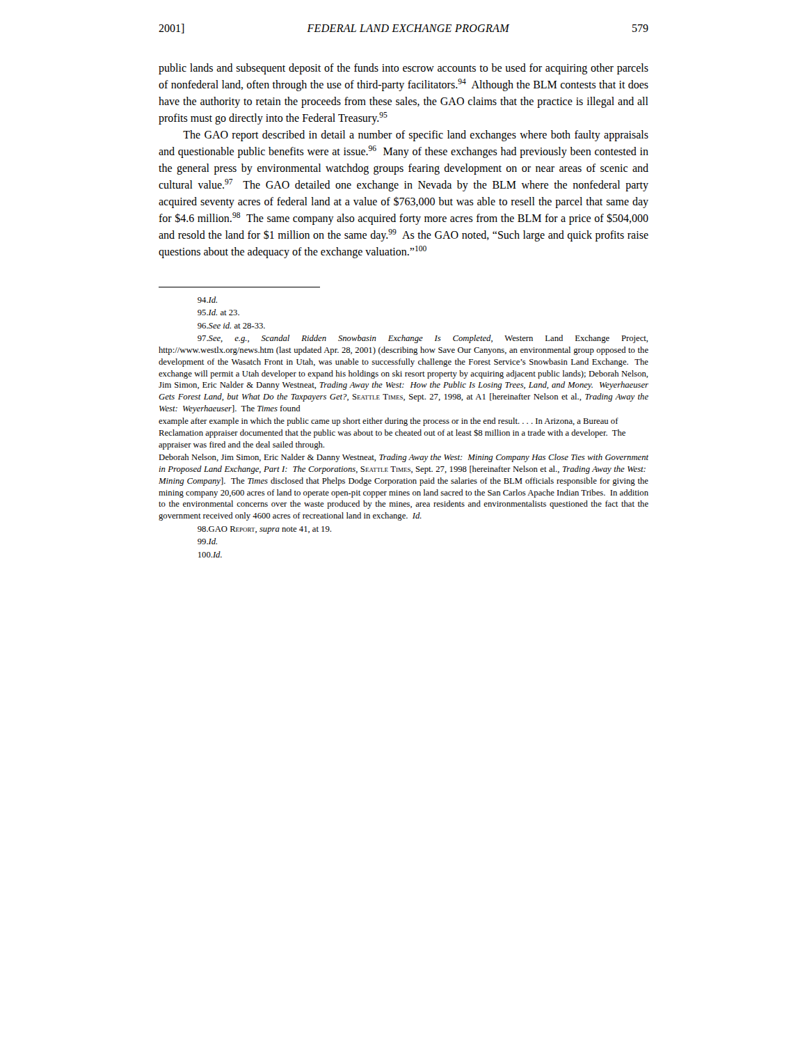2001] FEDERAL LAND EXCHANGE PROGRAM 579
public lands and subsequent deposit of the funds into escrow accounts to be used for acquiring other parcels of nonfederal land, often through the use of third-party facilitators.94 Although the BLM contests that it does have the authority to retain the proceeds from these sales, the GAO claims that the practice is illegal and all profits must go directly into the Federal Treasury.95
The GAO report described in detail a number of specific land exchanges where both faulty appraisals and questionable public benefits were at issue.96 Many of these exchanges had previously been contested in the general press by environmental watchdog groups fearing development on or near areas of scenic and cultural value.97 The GAO detailed one exchange in Nevada by the BLM where the nonfederal party acquired seventy acres of federal land at a value of $763,000 but was able to resell the parcel that same day for $4.6 million.98 The same company also acquired forty more acres from the BLM for a price of $504,000 and resold the land for $1 million on the same day.99 As the GAO noted, “Such large and quick profits raise questions about the adequacy of the exchange valuation.”100
94. Id.
95. Id. at 23.
96. See id. at 28-33.
97. See, e.g., Scandal Ridden Snowbasin Exchange Is Completed, Western Land Exchange Project, http://www.westlx.org/news.htm (last updated Apr. 28, 2001) (describing how Save Our Canyons, an environmental group opposed to the development of the Wasatch Front in Utah, was unable to successfully challenge the Forest Service’s Snowbasin Land Exchange. The exchange will permit a Utah developer to expand his holdings on ski resort property by acquiring adjacent public lands); Deborah Nelson, Jim Simon, Eric Nalder & Danny Westneat, Trading Away the West: How the Public Is Losing Trees, Land, and Money. Weyerhaeuser Gets Forest Land, but What Do the Taxpayers Get?, Seattle Times, Sept. 27, 1998, at A1 [hereinafter Nelson et al., Trading Away the West: Weyerhaeuser]. The Times found
example after example in which the public came up short either during the process or in the end result. . . . In Arizona, a Bureau of Reclamation appraiser documented that the public was about to be cheated out of at least $8 million in a trade with a developer. The appraiser was fired and the deal sailed through.
Deborah Nelson, Jim Simon, Eric Nalder & Danny Westneat, Trading Away the West: Mining Company Has Close Ties with Government in Proposed Land Exchange, Part I: The Corporations, Seattle Times, Sept. 27, 1998 [hereinafter Nelson et al., Trading Away the West: Mining Company]. The Times disclosed that Phelps Dodge Corporation paid the salaries of the BLM officials responsible for giving the mining company 20,600 acres of land to operate open-pit copper mines on land sacred to the San Carlos Apache Indian Tribes. In addition to the environmental concerns over the waste produced by the mines, area residents and environmentalists questioned the fact that the government received only 4600 acres of recreational land in exchange. Id.
98. GAO Report, supra note 41, at 19.
99. Id.
100. Id.